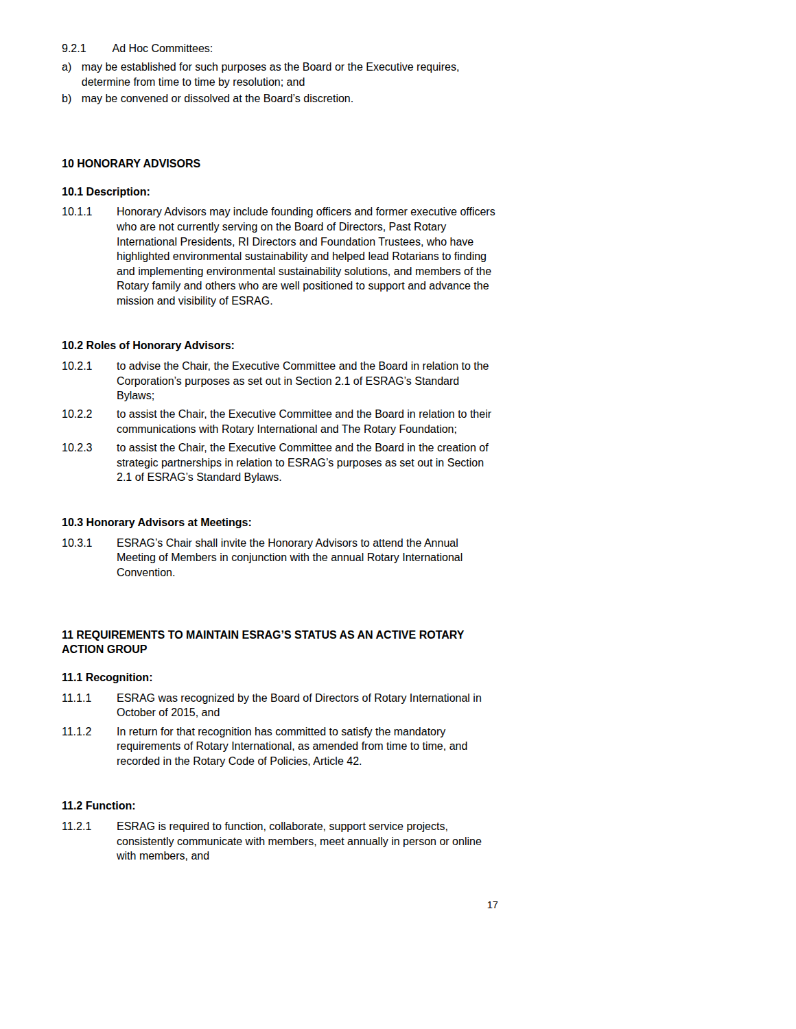9.2.1 Ad Hoc Committees:
a) may be established for such purposes as the Board or the Executive requires, determine from time to time by resolution; and
b) may be convened or dissolved at the Board’s discretion.
10 HONORARY ADVISORS
10.1 Description:
10.1.1 Honorary Advisors may include founding officers and former executive officers who are not currently serving on the Board of Directors, Past Rotary International Presidents, RI Directors and Foundation Trustees, who have highlighted environmental sustainability and helped lead Rotarians to finding and implementing environmental sustainability solutions, and members of the Rotary family and others who are well positioned to support and advance the mission and visibility of ESRAG.
10.2 Roles of Honorary Advisors:
10.2.1 to advise the Chair, the Executive Committee and the Board in relation to the Corporation’s purposes as set out in Section 2.1 of ESRAG’s Standard Bylaws;
10.2.2 to assist the Chair, the Executive Committee and the Board in relation to their communications with Rotary International and The Rotary Foundation;
10.2.3 to assist the Chair, the Executive Committee and the Board in the creation of strategic partnerships in relation to ESRAG’s purposes as set out in Section 2.1 of ESRAG’s Standard Bylaws.
10.3 Honorary Advisors at Meetings:
10.3.1 ESRAG’s Chair shall invite the Honorary Advisors to attend the Annual Meeting of Members in conjunction with the annual Rotary International Convention.
11 REQUIREMENTS TO MAINTAIN ESRAG’S STATUS AS AN ACTIVE ROTARY ACTION GROUP
11.1 Recognition:
11.1.1 ESRAG was recognized by the Board of Directors of Rotary International in October of 2015, and
11.1.2 In return for that recognition has committed to satisfy the mandatory requirements of Rotary International, as amended from time to time, and recorded in the Rotary Code of Policies, Article 42.
11.2 Function:
11.2.1 ESRAG is required to function, collaborate, support service projects, consistently communicate with members, meet annually in person or online with members, and
17